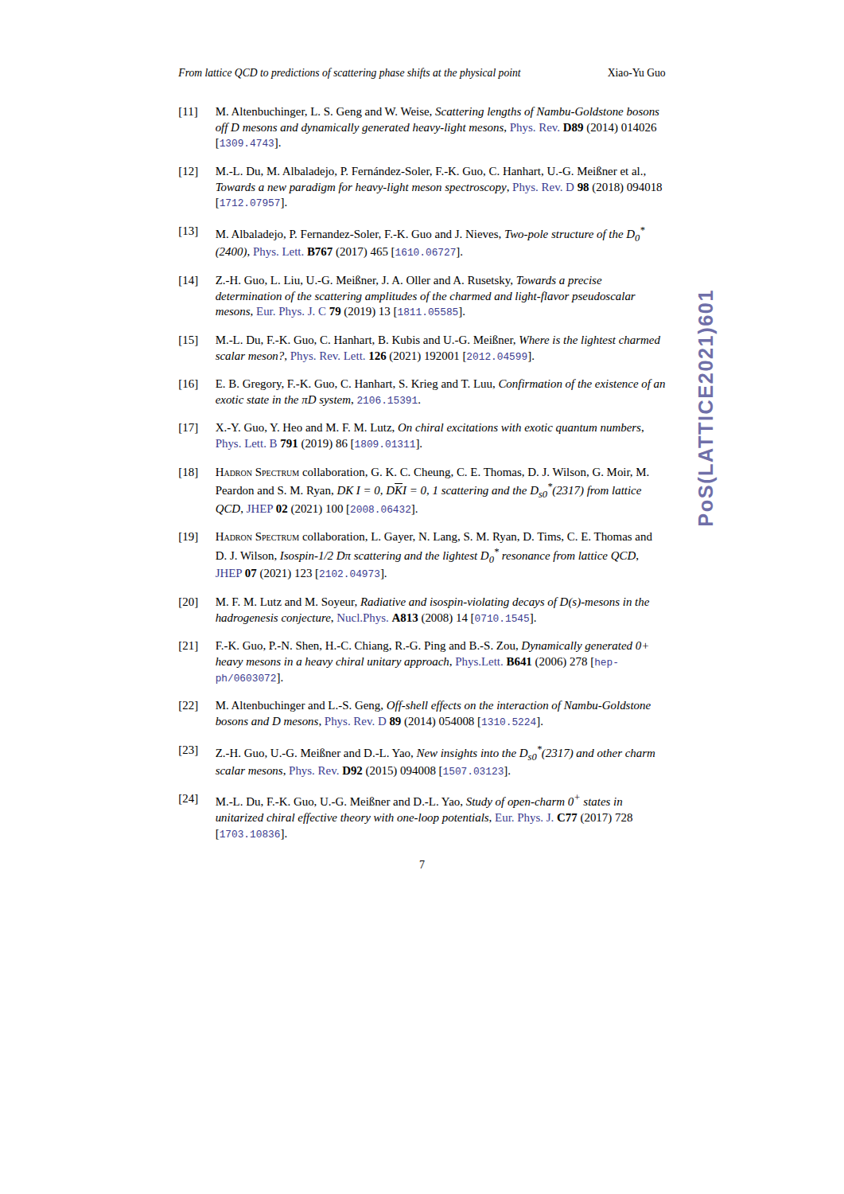From lattice QCD to predictions of scattering phase shifts at the physical point Xiao-Yu Guo
PoS(LATTICE2021)601
[11] M. Altenbuchinger, L. S. Geng and W. Weise, Scattering lengths of Nambu-Goldstone bosons off D mesons and dynamically generated heavy-light mesons, Phys. Rev. D89 (2014) 014026 [1309.4743].
[12] M.-L. Du, M. Albaladejo, P. Fernández-Soler, F.-K. Guo, C. Hanhart, U.-G. Meißner et al., Towards a new paradigm for heavy-light meson spectroscopy, Phys. Rev. D 98 (2018) 094018 [1712.07957].
[13] M. Albaladejo, P. Fernandez-Soler, F.-K. Guo and J. Nieves, Two-pole structure of the D0*(2400), Phys. Lett. B767 (2017) 465 [1610.06727].
[14] Z.-H. Guo, L. Liu, U.-G. Meißner, J. A. Oller and A. Rusetsky, Towards a precise determination of the scattering amplitudes of the charmed and light-flavor pseudoscalar mesons, Eur. Phys. J. C 79 (2019) 13 [1811.05585].
[15] M.-L. Du, F.-K. Guo, C. Hanhart, B. Kubis and U.-G. Meißner, Where is the lightest charmed scalar meson?, Phys. Rev. Lett. 126 (2021) 192001 [2012.04599].
[16] E. B. Gregory, F.-K. Guo, C. Hanhart, S. Krieg and T. Luu, Confirmation of the existence of an exotic state in the πD system, 2106.15391.
[17] X.-Y. Guo, Y. Heo and M. F. M. Lutz, On chiral excitations with exotic quantum numbers, Phys. Lett. B 791 (2019) 86 [1809.01311].
[18] Hadron Spectrum collaboration, G. K. C. Cheung, C. E. Thomas, D. J. Wilson, G. Moir, M. Peardon and S. M. Ryan, DK I = 0, DKI = 0, 1 scattering and the Ds0*(2317) from lattice QCD, JHEP 02 (2021) 100 [2008.06432].
[19] Hadron Spectrum collaboration, L. Gayer, N. Lang, S. M. Ryan, D. Tims, C. E. Thomas and D. J. Wilson, Isospin-1/2 Dπ scattering and the lightest D0* resonance from lattice QCD, JHEP 07 (2021) 123 [2102.04973].
[20] M. F. M. Lutz and M. Soyeur, Radiative and isospin-violating decays of D(s)-mesons in the hadrogenesis conjecture, Nucl.Phys. A813 (2008) 14 [0710.1545].
[21] F.-K. Guo, P.-N. Shen, H.-C. Chiang, R.-G. Ping and B.-S. Zou, Dynamically generated 0+ heavy mesons in a heavy chiral unitary approach, Phys.Lett. B641 (2006) 278 [hep-ph/0603072].
[22] M. Altenbuchinger and L.-S. Geng, Off-shell effects on the interaction of Nambu-Goldstone bosons and D mesons, Phys. Rev. D 89 (2014) 054008 [1310.5224].
[23] Z.-H. Guo, U.-G. Meißner and D.-L. Yao, New insights into the Ds0*(2317) and other charm scalar mesons, Phys. Rev. D92 (2015) 094008 [1507.03123].
[24] M.-L. Du, F.-K. Guo, U.-G. Meißner and D.-L. Yao, Study of open-charm 0+ states in unitarized chiral effective theory with one-loop potentials, Eur. Phys. J. C77 (2017) 728 [1703.10836].
7